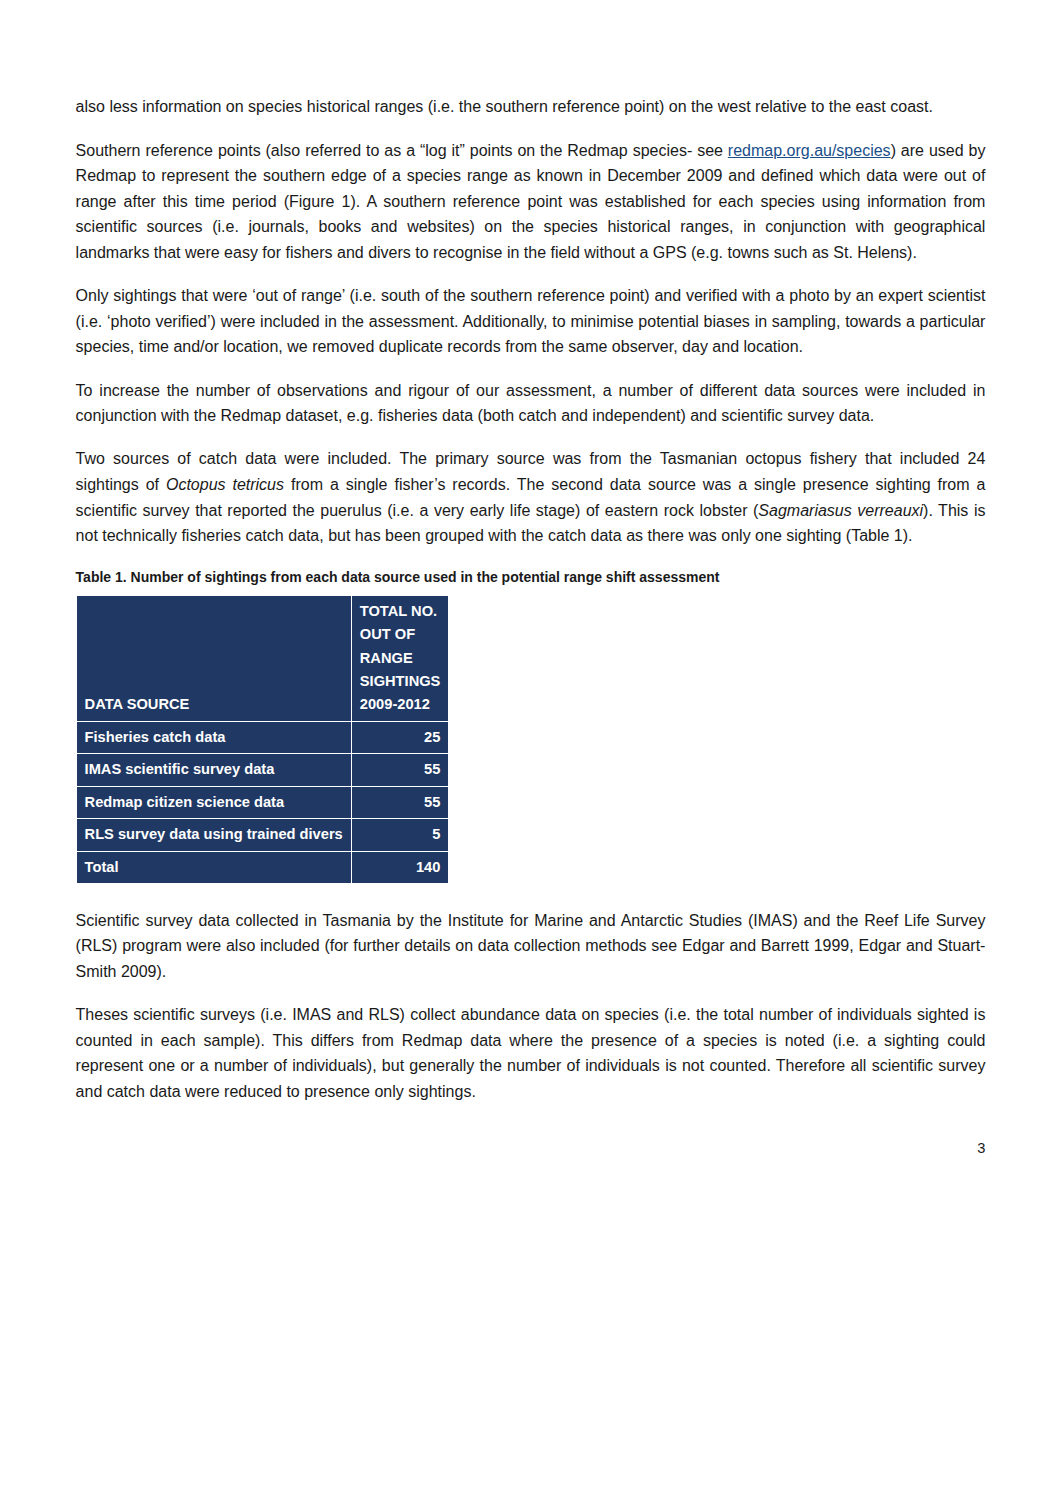also less information on species historical ranges (i.e. the southern reference point) on the west relative to the east coast.
Southern reference points (also referred to as a “log it” points on the Redmap species- see redmap.org.au/species) are used by Redmap to represent the southern edge of a species range as known in December 2009 and defined which data were out of range after this time period (Figure 1). A southern reference point was established for each species using information from scientific sources (i.e. journals, books and websites) on the species historical ranges, in conjunction with geographical landmarks that were easy for fishers and divers to recognise in the field without a GPS (e.g. towns such as St. Helens).
Only sightings that were ‘out of range’ (i.e. south of the southern reference point) and verified with a photo by an expert scientist (i.e. ‘photo verified’) were included in the assessment. Additionally, to minimise potential biases in sampling, towards a particular species, time and/or location, we removed duplicate records from the same observer, day and location.
To increase the number of observations and rigour of our assessment, a number of different data sources were included in conjunction with the Redmap dataset, e.g. fisheries data (both catch and independent) and scientific survey data.
Two sources of catch data were included. The primary source was from the Tasmanian octopus fishery that included 24 sightings of Octopus tetricus from a single fisher’s records. The second data source was a single presence sighting from a scientific survey that reported the puerulus (i.e. a very early life stage) of eastern rock lobster (Sagmariasus verreauxi). This is not technically fisheries catch data, but has been grouped with the catch data as there was only one sighting (Table 1).
Table 1. Number of sightings from each data source used in the potential range shift assessment
| DATA SOURCE | TOTAL NO. OUT OF RANGE SIGHTINGS 2009-2012 |
| --- | --- |
| Fisheries catch data | 25 |
| IMAS scientific survey data | 55 |
| Redmap citizen science data | 55 |
| RLS survey data using trained divers | 5 |
| Total | 140 |
Scientific survey data collected in Tasmania by the Institute for Marine and Antarctic Studies (IMAS) and the Reef Life Survey (RLS) program were also included (for further details on data collection methods see Edgar and Barrett 1999, Edgar and Stuart-Smith 2009).
Theses scientific surveys (i.e. IMAS and RLS) collect abundance data on species (i.e. the total number of individuals sighted is counted in each sample). This differs from Redmap data where the presence of a species is noted (i.e. a sighting could represent one or a number of individuals), but generally the number of individuals is not counted. Therefore all scientific survey and catch data were reduced to presence only sightings.
3